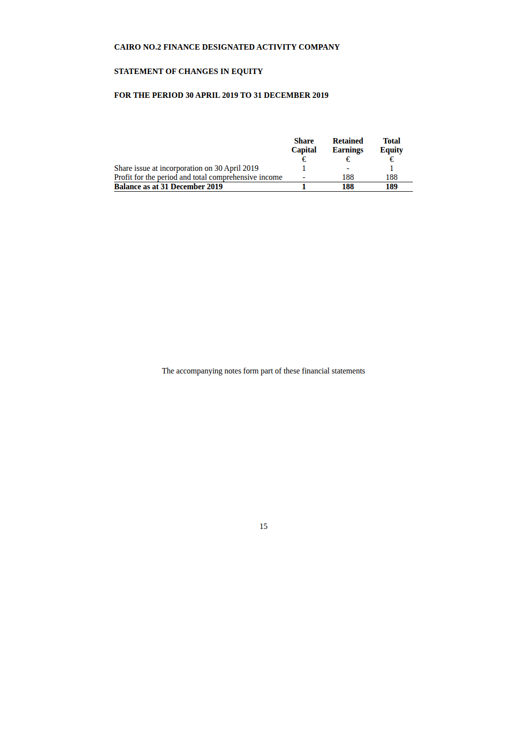Cairo No.2 Finance Designated Activity Company
Statement of Changes in Equity
For the period 30 April 2019 to 31 December 2019
| | Share Capital | Retained Earnings | Total Equity |
| --- | --- | --- | --- |
| | € | € | € |
| Share issue at incorporation on 30 April 2019 | 1 | - | 1 |
| Profit for the period and total comprehensive income | - | 188 | 188 |
| Balance as at 31 December 2019 | 1 | 188 | 189 |
The accompanying notes form part of these financial statements
15